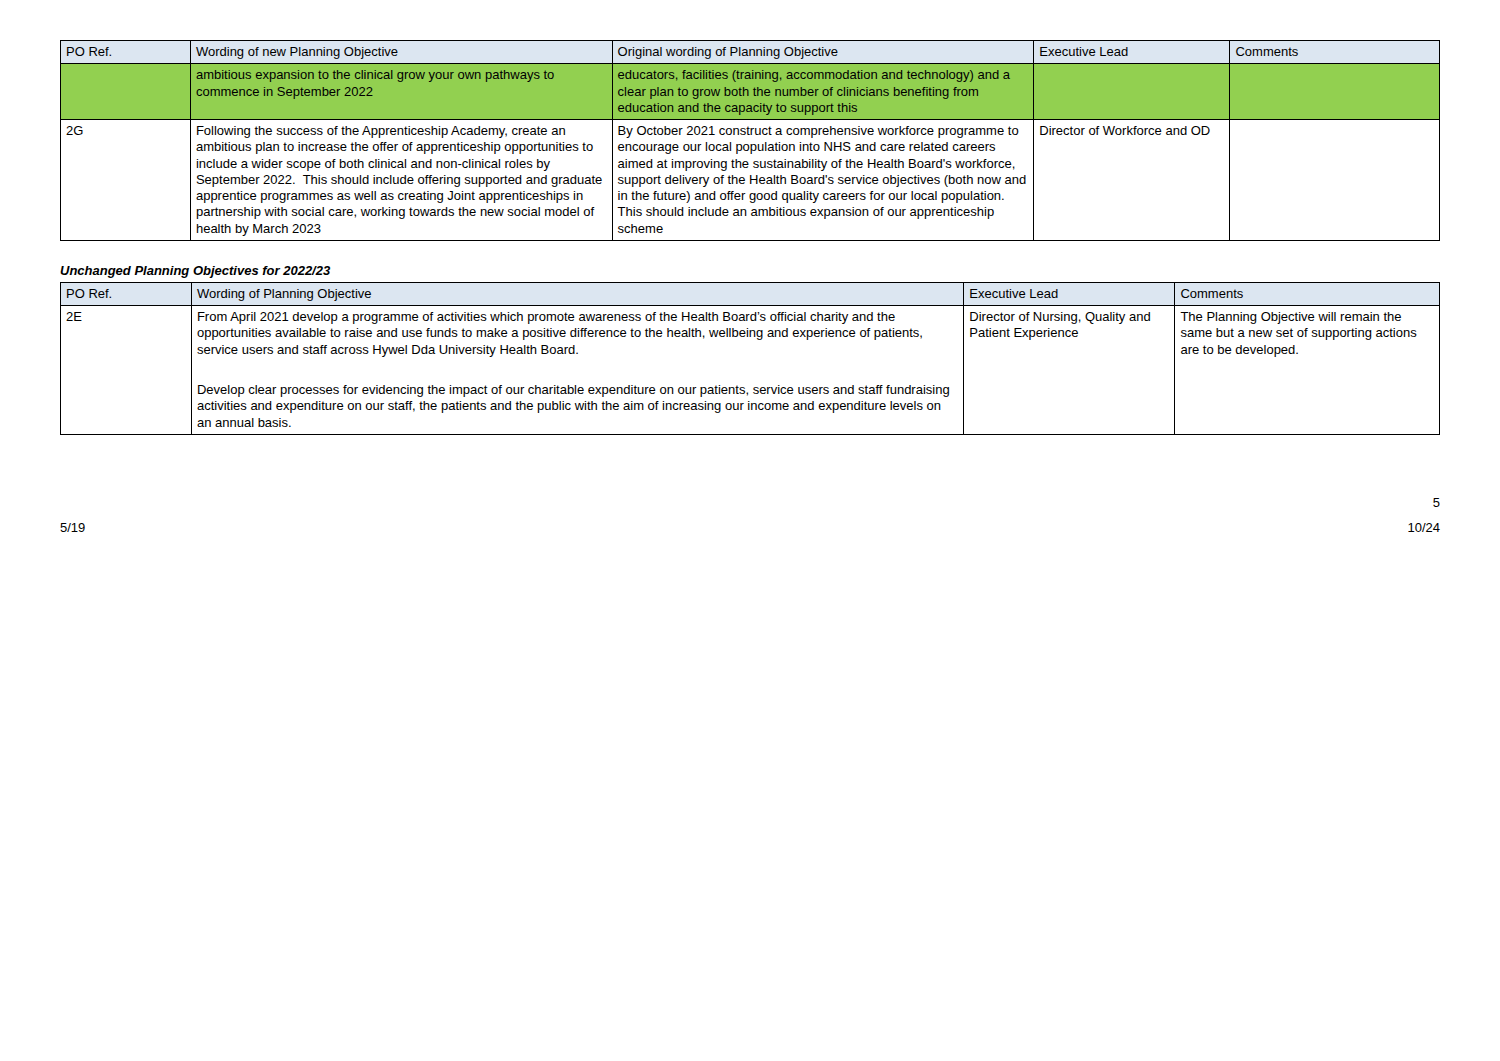| PO Ref. | Wording of new Planning Objective | Original wording of Planning Objective | Executive Lead | Comments |
| --- | --- | --- | --- | --- |
| | ambitious expansion to the clinical grow your own pathways to commence in September 2022 | educators, facilities (training, accommodation and technology) and a clear plan to grow both the number of clinicians benefiting from education and the capacity to support this | | |
| 2G | Following the success of the Apprenticeship Academy, create an ambitious plan to increase the offer of apprenticeship opportunities to include a wider scope of both clinical and non-clinical roles by September 2022. This should include offering supported and graduate apprentice programmes as well as creating Joint apprenticeships in partnership with social care, working towards the new social model of health by March 2023 | By October 2021 construct a comprehensive workforce programme to encourage our local population into NHS and care related careers aimed at improving the sustainability of the Health Board's workforce, support delivery of the Health Board's service objectives (both now and in the future) and offer good quality careers for our local population. This should include an ambitious expansion of our apprenticeship scheme | Director of Workforce and OD | |
Unchanged Planning Objectives for 2022/23
| PO Ref. | Wording of Planning Objective | Executive Lead | Comments |
| --- | --- | --- | --- |
| 2E | From April 2021 develop a programme of activities which promote awareness of the Health Board’s official charity and the opportunities available to raise and use funds to make a positive difference to the health, wellbeing and experience of patients, service users and staff across Hywel Dda University Health Board. Develop clear processes for evidencing the impact of our charitable expenditure on our patients, service users and staff fundraising activities and expenditure on our staff, the patients and the public with the aim of increasing our income and expenditure levels on an annual basis. | Director of Nursing, Quality and Patient Experience | The Planning Objective will remain the same but a new set of supporting actions are to be developed. |
5
5/19 10/24